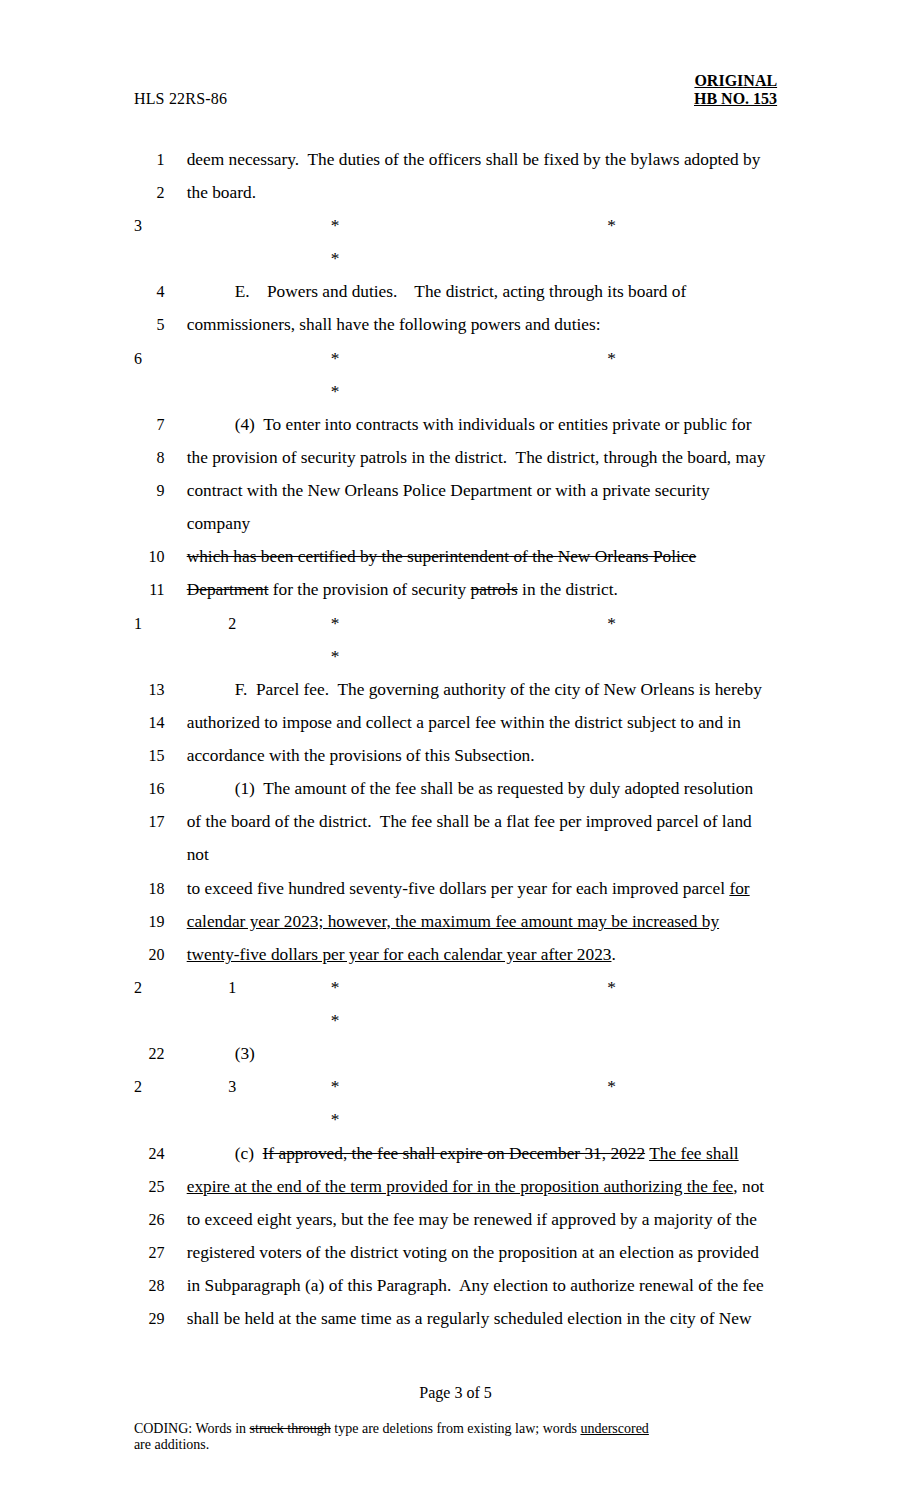HLS 22RS-86
ORIGINAL
HB NO. 153
deem necessary. The duties of the officers shall be fixed by the bylaws adopted by
the board.
* * *
E. Powers and duties. The district, acting through its board of
commissioners, shall have the following powers and duties:
* * *
(4) To enter into contracts with individuals or entities private or public for
the provision of security patrols in the district. The district, through the board, may
contract with the New Orleans Police Department or with a private security company
which has been certified by the superintendent of the New Orleans Police
Department for the provision of security patrols in the district.
* * *
F. Parcel fee. The governing authority of the city of New Orleans is hereby
authorized to impose and collect a parcel fee within the district subject to and in
accordance with the provisions of this Subsection.
(1) The amount of the fee shall be as requested by duly adopted resolution
of the board of the district. The fee shall be a flat fee per improved parcel of land not
to exceed five hundred seventy-five dollars per year for each improved parcel for
calendar year 2023; however, the maximum fee amount may be increased by
twenty-five dollars per year for each calendar year after 2023.
* * *
(3)
* * *
(c) If approved, the fee shall expire on December 31, 2022 The fee shall
expire at the end of the term provided for in the proposition authorizing the fee, not
to exceed eight years, but the fee may be renewed if approved by a majority of the
registered voters of the district voting on the proposition at an election as provided
in Subparagraph (a) of this Paragraph. Any election to authorize renewal of the fee
shall be held at the same time as a regularly scheduled election in the city of New
Page 3 of 5
CODING: Words in struck through type are deletions from existing law; words underscored
are additions.